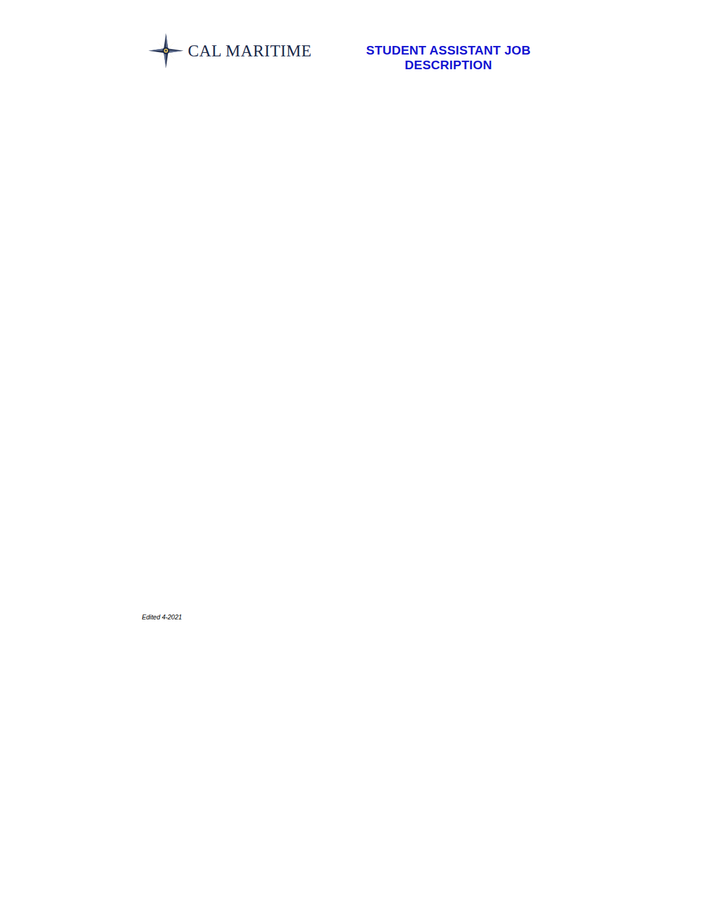CAL MARITIME
STUDENT ASSISTANT JOB DESCRIPTION
Edited 4-2021